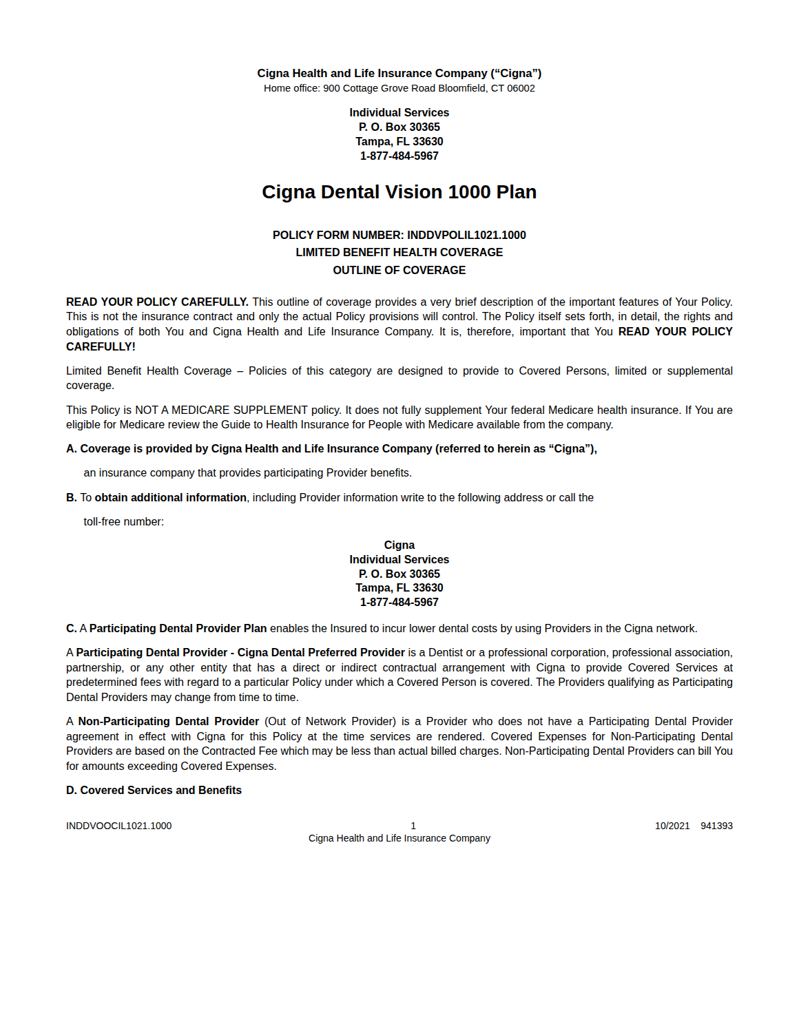Cigna Health and Life Insurance Company (“Cigna”)
Home office: 900 Cottage Grove Road Bloomfield, CT 06002
Individual Services
P. O. Box 30365
Tampa, FL 33630
1-877-484-5967
Cigna Dental Vision 1000 Plan
POLICY FORM NUMBER: INDDVPOLIL1021.1000
LIMITED BENEFIT HEALTH COVERAGE
OUTLINE OF COVERAGE
READ YOUR POLICY CAREFULLY. This outline of coverage provides a very brief description of the important features of Your Policy. This is not the insurance contract and only the actual Policy provisions will control. The Policy itself sets forth, in detail, the rights and obligations of both You and Cigna Health and Life Insurance Company. It is, therefore, important that You READ YOUR POLICY CAREFULLY!
Limited Benefit Health Coverage – Policies of this category are designed to provide to Covered Persons, limited or supplemental coverage.
This Policy is NOT A MEDICARE SUPPLEMENT policy. It does not fully supplement Your federal Medicare health insurance. If You are eligible for Medicare review the Guide to Health Insurance for People with Medicare available from the company.
A. Coverage is provided by Cigna Health and Life Insurance Company (referred to herein as “Cigna”),
an insurance company that provides participating Provider benefits.
B. To obtain additional information, including Provider information write to the following address or call the
toll-free number:
Cigna
Individual Services
P. O. Box 30365
Tampa, FL 33630
1-877-484-5967
C. A Participating Dental Provider Plan enables the Insured to incur lower dental costs by using Providers in the Cigna network.
A Participating Dental Provider - Cigna Dental Preferred Provider is a Dentist or a professional corporation, professional association, partnership, or any other entity that has a direct or indirect contractual arrangement with Cigna to provide Covered Services at predetermined fees with regard to a particular Policy under which a Covered Person is covered. The Providers qualifying as Participating Dental Providers may change from time to time.
A Non-Participating Dental Provider (Out of Network Provider) is a Provider who does not have a Participating Dental Provider agreement in effect with Cigna for this Policy at the time services are rendered. Covered Expenses for Non-Participating Dental Providers are based on the Contracted Fee which may be less than actual billed charges. Non-Participating Dental Providers can bill You for amounts exceeding Covered Expenses.
D. Covered Services and Benefits
INDDVOOCIL1021.1000
10/2021 941393
1
Cigna Health and Life Insurance Company